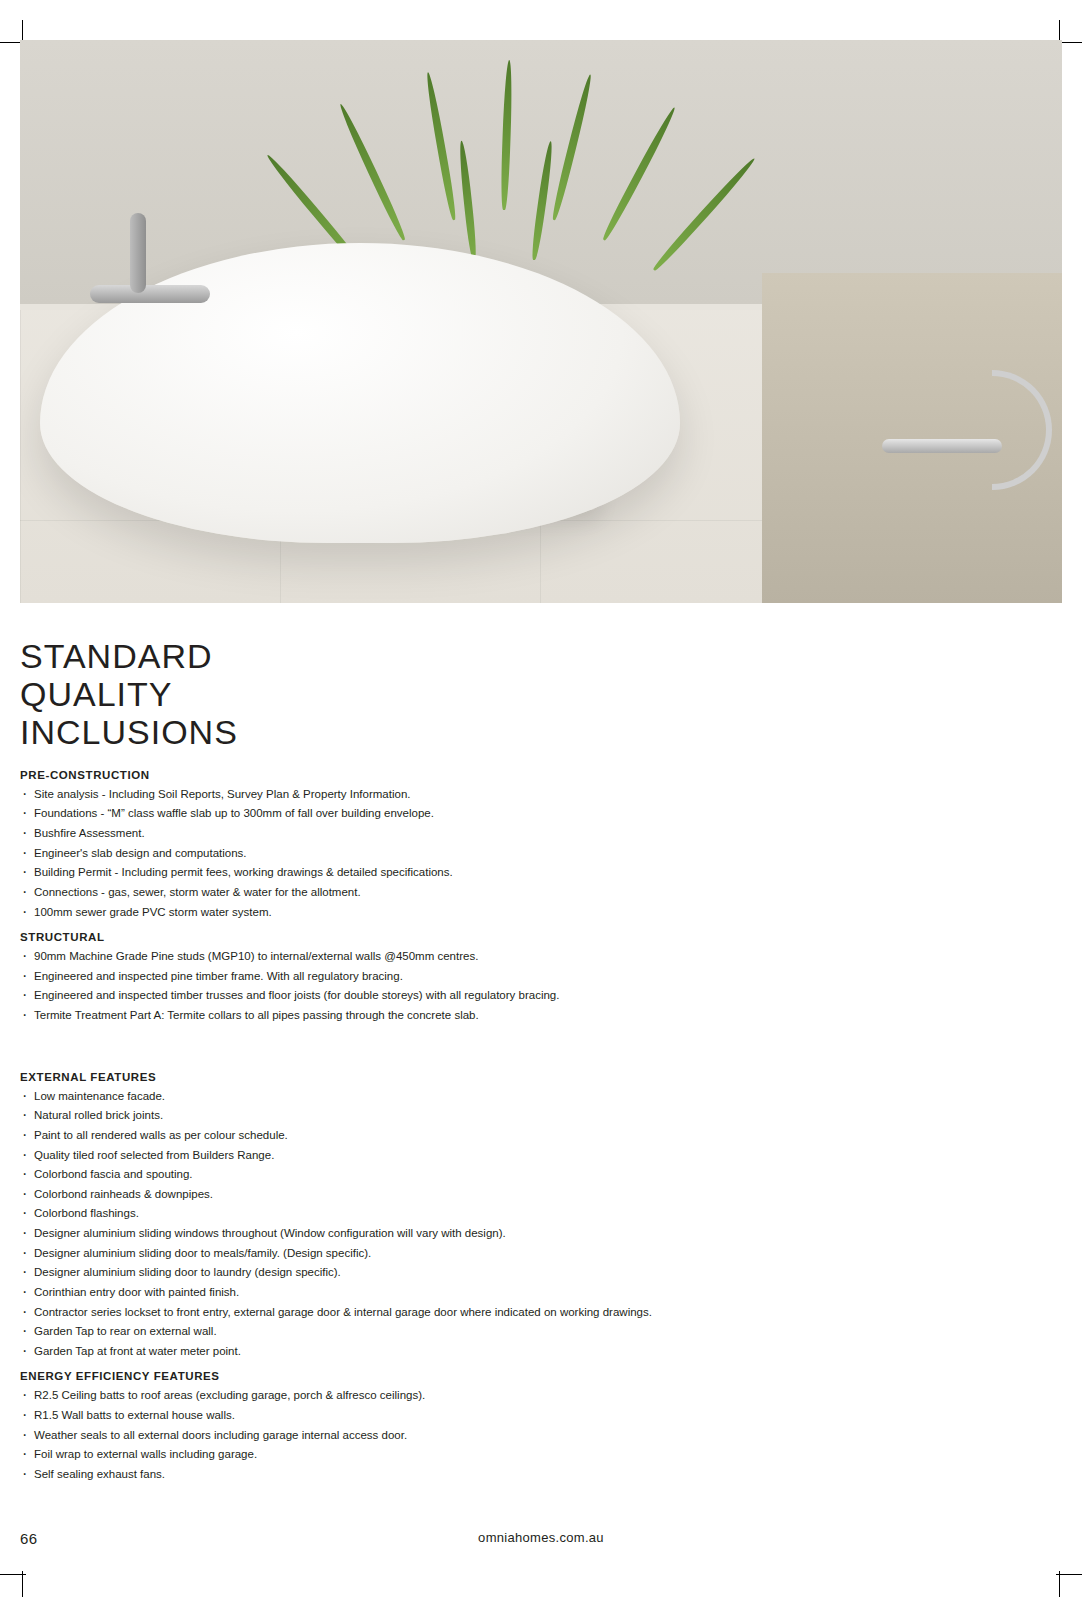Standard
Quality
Inclusions
Pre-Construction
Site analysis - Including Soil Reports, Survey Plan & Property Information.
Foundations - “M” class waffle slab up to 300mm of fall over building envelope.
Bushfire Assessment.
Engineer's slab design and computations.
Building Permit - Including permit fees, working drawings & detailed specifications.
Connections - gas, sewer, storm water & water for the allotment.
100mm sewer grade PVC storm water system.
Structural
90mm Machine Grade Pine studs (MGP10) to internal/external walls @450mm centres.
Engineered and inspected pine timber frame. With all regulatory bracing.
Engineered and inspected timber trusses and floor joists (for double storeys) with all regulatory bracing.
Termite Treatment Part A: Termite collars to all pipes passing through the concrete slab.
External Features
Low maintenance facade.
Natural rolled brick joints.
Paint to all rendered walls as per colour schedule.
Quality tiled roof selected from Builders Range.
Colorbond fascia and spouting.
Colorbond rainheads & downpipes.
Colorbond flashings.
Designer aluminium sliding windows throughout (Window configuration will vary with design).
Designer aluminium sliding door to meals/family. (Design specific).
Designer aluminium sliding door to laundry (design specific).
Corinthian entry door with painted finish.
Contractor series lockset to front entry, external garage door & internal garage door where indicated on working drawings.
Garden Tap to rear on external wall.
Garden Tap at front at water meter point.
Energy Efficiency Features
R2.5 Ceiling batts to roof areas (excluding garage, porch & alfresco ceilings).
R1.5 Wall batts to external house walls.
Weather seals to all external doors including garage internal access door.
Foil wrap to external walls including garage.
Self sealing exhaust fans.
66 omniahomes.com.au